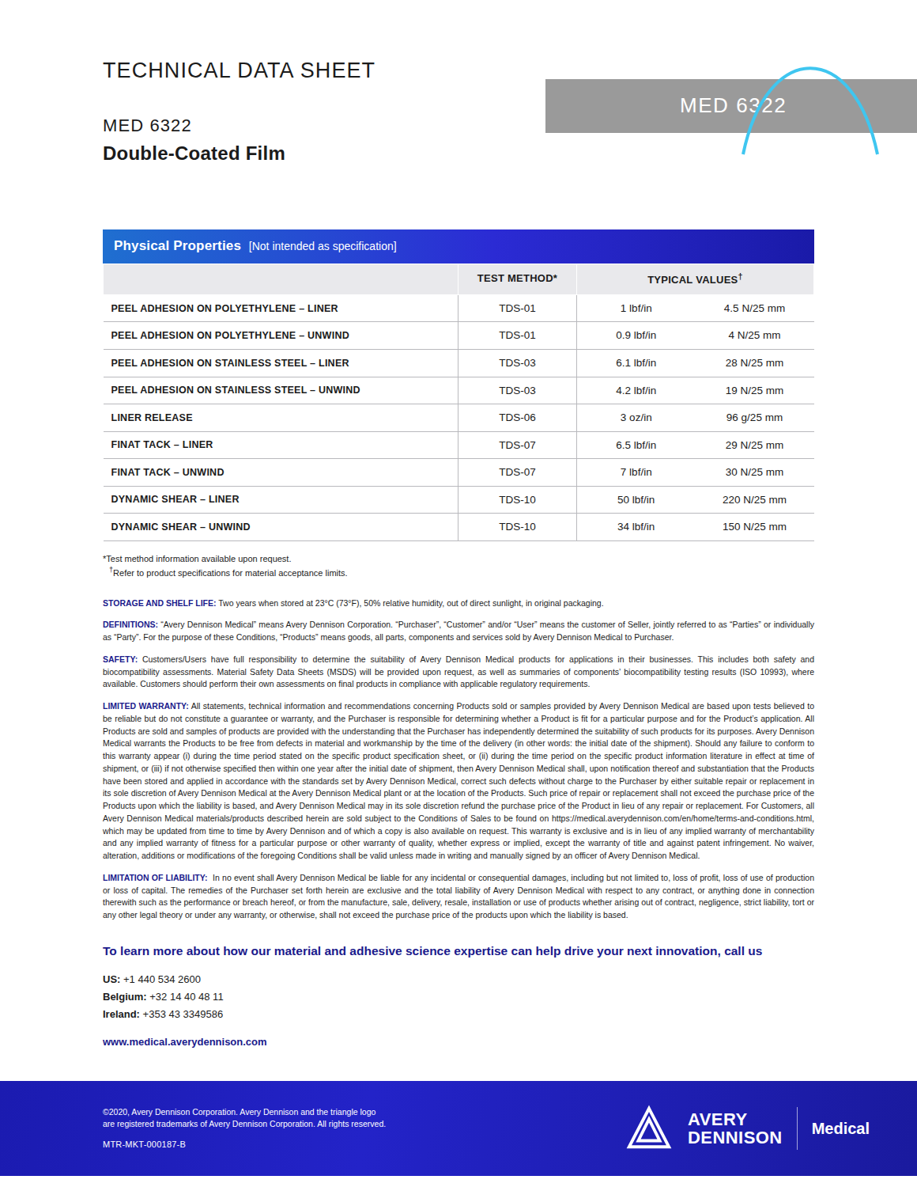TECHNICAL DATA SHEET
MED 6322
Double-Coated Film
MED 6322
Physical Properties [Not intended as specification]
| | TEST METHOD* | TYPICAL VALUES † |
| --- | --- | --- |
| PEEL ADHESION ON POLYETHYLENE – LINER | TDS-01 | 1 lbf/in | 4.5 N/25 mm |
| PEEL ADHESION ON POLYETHYLENE – UNWIND | TDS-01 | 0.9 lbf/in | 4 N/25 mm |
| PEEL ADHESION ON STAINLESS STEEL – LINER | TDS-03 | 6.1 lbf/in | 28 N/25 mm |
| PEEL ADHESION ON STAINLESS STEEL – UNWIND | TDS-03 | 4.2 lbf/in | 19 N/25 mm |
| LINER RELEASE | TDS-06 | 3 oz/in | 96 g/25 mm |
| FINAT TACK – LINER | TDS-07 | 6.5 lbf/in | 29 N/25 mm |
| FINAT TACK – UNWIND | TDS-07 | 7 lbf/in | 30 N/25 mm |
| DYNAMIC SHEAR – LINER | TDS-10 | 50 lbf/in | 220 N/25 mm |
| DYNAMIC SHEAR – UNWIND | TDS-10 | 34 lbf/in | 150 N/25 mm |
*Test method information available upon request.
†Refer to product specifications for material acceptance limits.
STORAGE AND SHELF LIFE: Two years when stored at 23°C (73°F), 50% relative humidity, out of direct sunlight, in original packaging.
DEFINITIONS: “Avery Dennison Medical” means Avery Dennison Corporation. “Purchaser”, “Customer” and/or “User” means the customer of Seller, jointly referred to as “Parties” or individually as “Party”. For the purpose of these Conditions, “Products” means goods, all parts, components and services sold by Avery Dennison Medical to Purchaser.
SAFETY: Customers/Users have full responsibility to determine the suitability of Avery Dennison Medical products for applications in their businesses. This includes both safety and biocompatibility assessments. Material Safety Data Sheets (MSDS) will be provided upon request, as well as summaries of components’ biocompatibility testing results (ISO 10993), where available. Customers should perform their own assessments on final products in compliance with applicable regulatory requirements.
LIMITED WARRANTY: All statements, technical information and recommendations concerning Products sold or samples provided by Avery Dennison Medical are based upon tests believed to be reliable but do not constitute a guarantee or warranty, and the Purchaser is responsible for determining whether a Product is fit for a particular purpose and for the Product’s application. All Products are sold and samples of products are provided with the understanding that the Purchaser has independently determined the suitability of such products for its purposes. Avery Dennison Medical warrants the Products to be free from defects in material and workmanship by the time of the delivery (in other words: the initial date of the shipment). Should any failure to conform to this warranty appear (i) during the time period stated on the specific product specification sheet, or (ii) during the time period on the specific product information literature in effect at time of shipment, or (iii) if not otherwise specified then within one year after the initial date of shipment, then Avery Dennison Medical shall, upon notification thereof and substantiation that the Products have been stored and applied in accordance with the standards set by Avery Dennison Medical, correct such defects without charge to the Purchaser by either suitable repair or replacement in its sole discretion of Avery Dennison Medical at the Avery Dennison Medical plant or at the location of the Products. Such price of repair or replacement shall not exceed the purchase price of the Products upon which the liability is based, and Avery Dennison Medical may in its sole discretion refund the purchase price of the Product in lieu of any repair or replacement. For Customers, all Avery Dennison Medical materials/products described herein are sold subject to the Conditions of Sales to be found on https://medical.averydennison.com/en/home/terms-and-conditions.html, which may be updated from time to time by Avery Dennison and of which a copy is also available on request. This warranty is exclusive and is in lieu of any implied warranty of merchantability and any implied warranty of fitness for a particular purpose or other warranty of quality, whether express or implied, except the warranty of title and against patent infringement. No waiver, alteration, additions or modifications of the foregoing Conditions shall be valid unless made in writing and manually signed by an officer of Avery Dennison Medical.
LIMITATION OF LIABILITY: In no event shall Avery Dennison Medical be liable for any incidental or consequential damages, including but not limited to, loss of profit, loss of use of production or loss of capital. The remedies of the Purchaser set forth herein are exclusive and the total liability of Avery Dennison Medical with respect to any contract, or anything done in connection therewith such as the performance or breach hereof, or from the manufacture, sale, delivery, resale, installation or use of products whether arising out of contract, negligence, strict liability, tort or any other legal theory or under any warranty, or otherwise, shall not exceed the purchase price of the products upon which the liability is based.
To learn more about how our material and adhesive science expertise can help drive your next innovation, call us
US: +1 440 534 2600
Belgium: +32 14 40 48 11
Ireland: +353 43 3349586
www.medical.averydennison.com
©2020, Avery Dennison Corporation. Avery Dennison and the triangle logo
are registered trademarks of Avery Dennison Corporation. All rights reserved.
MTR-MKT-000187-B
AVERY
DENNISON
Medical